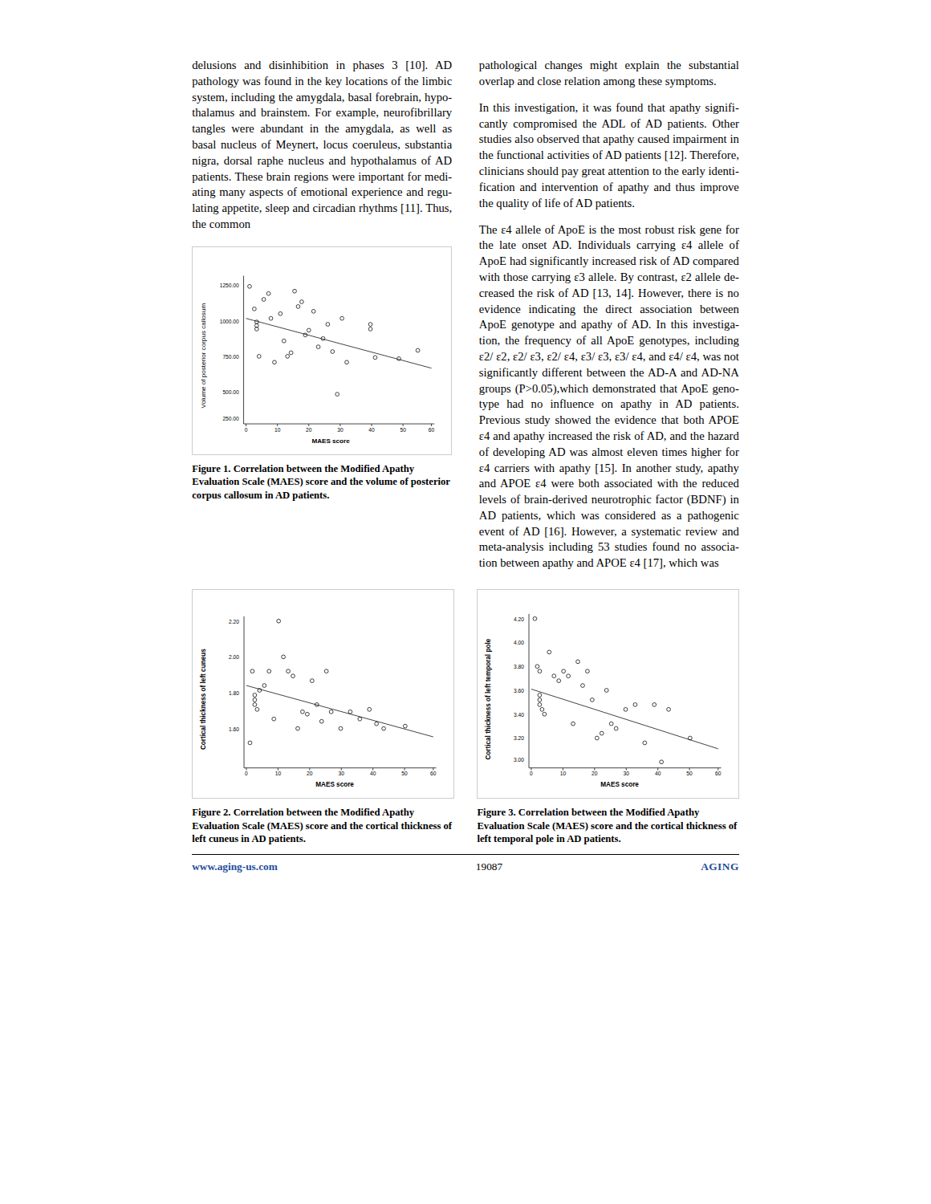delusions and disinhibition in phases 3 [10]. AD pathology was found in the key locations of the limbic system, including the amygdala, basal forebrain, hypothalamus and brainstem. For example, neurofibrillary tangles were abundant in the amygdala, as well as basal nucleus of Meynert, locus coeruleus, substantia nigra, dorsal raphe nucleus and hypothalamus of AD patients. These brain regions were important for mediating many aspects of emotional experience and regulating appetite, sleep and circadian rhythms [11]. Thus, the common
Volume of posterior corpus callosum MAES score 1250.00 1000.00 750.00 500.00 250.00 0 10 20 30 40 50 60
Figure 1. Correlation between the Modified Apathy Evaluation Scale (MAES) score and the volume of posterior corpus callosum in AD patients.
pathological changes might explain the substantial overlap and close relation among these symptoms.
In this investigation, it was found that apathy significantly compromised the ADL of AD patients. Other studies also observed that apathy caused impairment in the functional activities of AD patients [12]. Therefore, clinicians should pay great attention to the early identification and intervention of apathy and thus improve the quality of life of AD patients.
The ε4 allele of ApoE is the most robust risk gene for the late onset AD. Individuals carrying ε4 allele of ApoE had significantly increased risk of AD compared with those carrying ε3 allele. By contrast, ε2 allele decreased the risk of AD [13, 14]. However, there is no evidence indicating the direct association between ApoE genotype and apathy of AD. In this investigation, the frequency of all ApoE genotypes, including ε2/ ε2, ε2/ ε3, ε2/ ε4, ε3/ ε3, ε3/ ε4, and ε4/ ε4, was not significantly different between the AD-A and AD-NA groups (P>0.05),which demonstrated that ApoE genotype had no influence on apathy in AD patients. Previous study showed the evidence that both APOE ε4 and apathy increased the risk of AD, and the hazard of developing AD was almost eleven times higher for ε4 carriers with apathy [15]. In another study, apathy and APOE ε4 were both associated with the reduced levels of brain-derived neurotrophic factor (BDNF) in AD patients, which was considered as a pathogenic event of AD [16]. However, a systematic review and meta-analysis including 53 studies found no association between apathy and APOE ε4 [17], which was
Cortical thickness of left cuneus MAES score 2.20 2.00 1.80 1.60 0 10 20 30 40 50 60
Figure 2. Correlation between the Modified Apathy Evaluation Scale (MAES) score and the cortical thickness of left cuneus in AD patients.
Cortical thickness of left temporal pole MAES score 4.20 4.00 3.80 3.60 3.40 3.20 3.00 0 10 20 30 40 50 60
Figure 3. Correlation between the Modified Apathy Evaluation Scale (MAES) score and the cortical thickness of left temporal pole in AD patients.
www.aging-us.com 19087 AGING